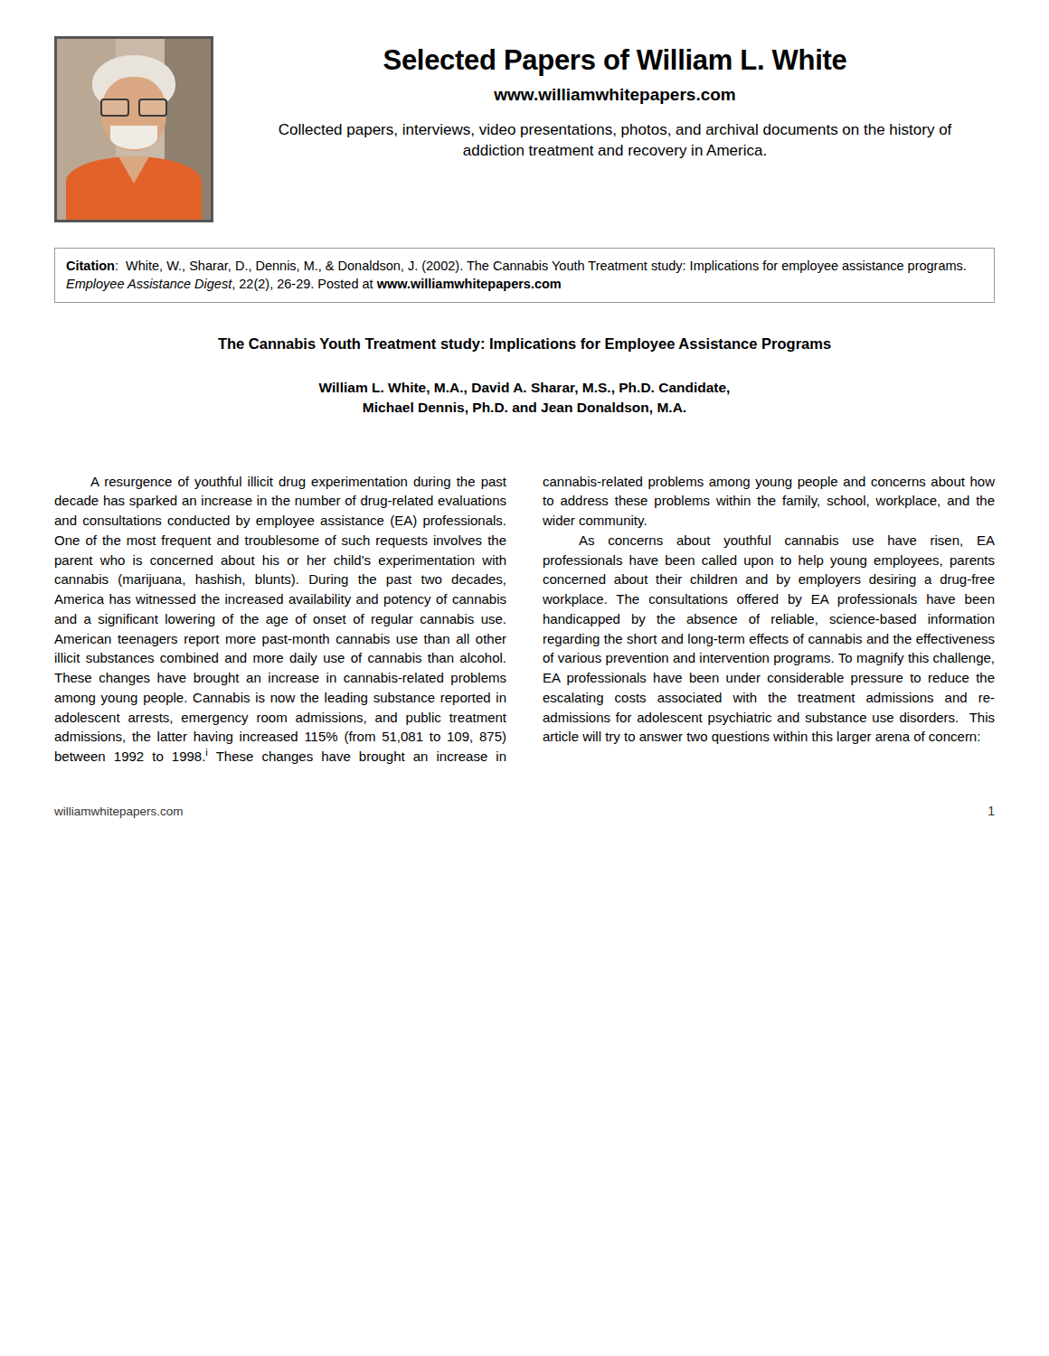Selected Papers of William L. White
www.williamwhitepapers.com
Collected papers, interviews, video presentations, photos, and archival documents on the history of addiction treatment and recovery in America.
Citation: White, W., Sharar, D., Dennis, M., & Donaldson, J. (2002). The Cannabis Youth Treatment study: Implications for employee assistance programs. Employee Assistance Digest, 22(2), 26-29. Posted at www.williamwhitepapers.com
The Cannabis Youth Treatment study: Implications for Employee Assistance Programs
William L. White, M.A., David A. Sharar, M.S., Ph.D. Candidate,
Michael Dennis, Ph.D. and Jean Donaldson, M.A.
A resurgence of youthful illicit drug experimentation during the past decade has sparked an increase in the number of drug-related evaluations and consultations conducted by employee assistance (EA) professionals. One of the most frequent and troublesome of such requests involves the parent who is concerned about his or her child's experimentation with cannabis (marijuana, hashish, blunts). During the past two decades, America has witnessed the increased availability and potency of cannabis and a significant lowering of the age of onset of regular cannabis use. American teenagers report more past-month cannabis use than all other illicit substances combined and more daily use of cannabis than alcohol. These changes have brought an increase in cannabis-related problems among young people. Cannabis is now the leading substance reported in adolescent arrests, emergency room admissions, and public treatment admissions, the latter having increased 115% (from 51,081 to 109, 875) between 1992 to 1998.i These changes have brought an increase in cannabis-related problems among young people and concerns about how to address these problems within the family, school, workplace, and the wider community.
As concerns about youthful cannabis use have risen, EA professionals have been called upon to help young employees, parents concerned about their children and by employers desiring a drug-free workplace. The consultations offered by EA professionals have been handicapped by the absence of reliable, science-based information regarding the short and long-term effects of cannabis and the effectiveness of various prevention and intervention programs. To magnify this challenge, EA professionals have been under considerable pressure to reduce the escalating costs associated with the treatment admissions and re-admissions for adolescent psychiatric and substance use disorders. This article will try to answer two questions within this larger arena of concern:
williamwhitepapers.com 1